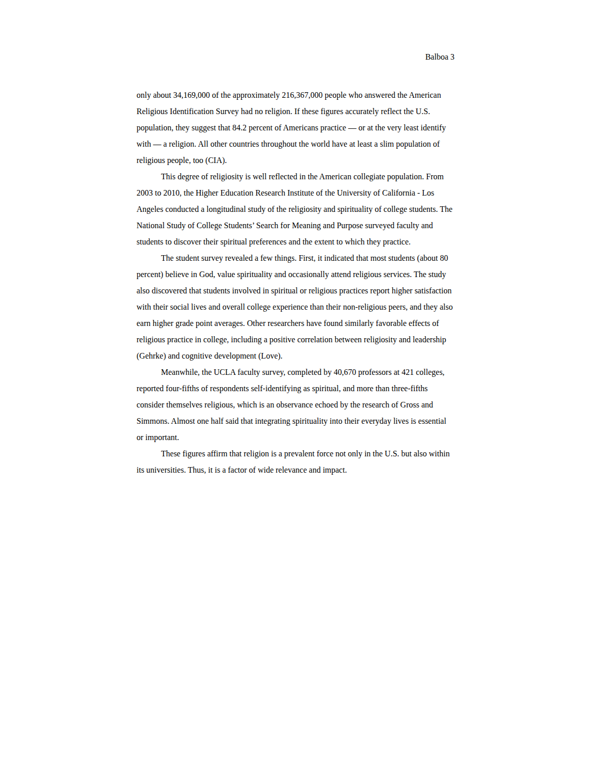Balboa 3
only about 34,169,000 of the approximately 216,367,000 people who answered the American Religious Identification Survey had no religion. If these figures accurately reflect the U.S. population, they suggest that 84.2 percent of Americans practice — or at the very least identify with — a religion. All other countries throughout the world have at least a slim population of religious people, too (CIA).
This degree of religiosity is well reflected in the American collegiate population. From 2003 to 2010, the Higher Education Research Institute of the University of California - Los Angeles conducted a longitudinal study of the religiosity and spirituality of college students. The National Study of College Students’ Search for Meaning and Purpose surveyed faculty and students to discover their spiritual preferences and the extent to which they practice.
The student survey revealed a few things. First, it indicated that most students (about 80 percent) believe in God, value spirituality and occasionally attend religious services. The study also discovered that students involved in spiritual or religious practices report higher satisfaction with their social lives and overall college experience than their non-religious peers, and they also earn higher grade point averages. Other researchers have found similarly favorable effects of religious practice in college, including a positive correlation between religiosity and leadership (Gehrke) and cognitive development (Love).
Meanwhile, the UCLA faculty survey, completed by 40,670 professors at 421 colleges, reported four-fifths of respondents self-identifying as spiritual, and more than three-fifths consider themselves religious, which is an observance echoed by the research of Gross and Simmons. Almost one half said that integrating spirituality into their everyday lives is essential or important.
These figures affirm that religion is a prevalent force not only in the U.S. but also within its universities. Thus, it is a factor of wide relevance and impact.